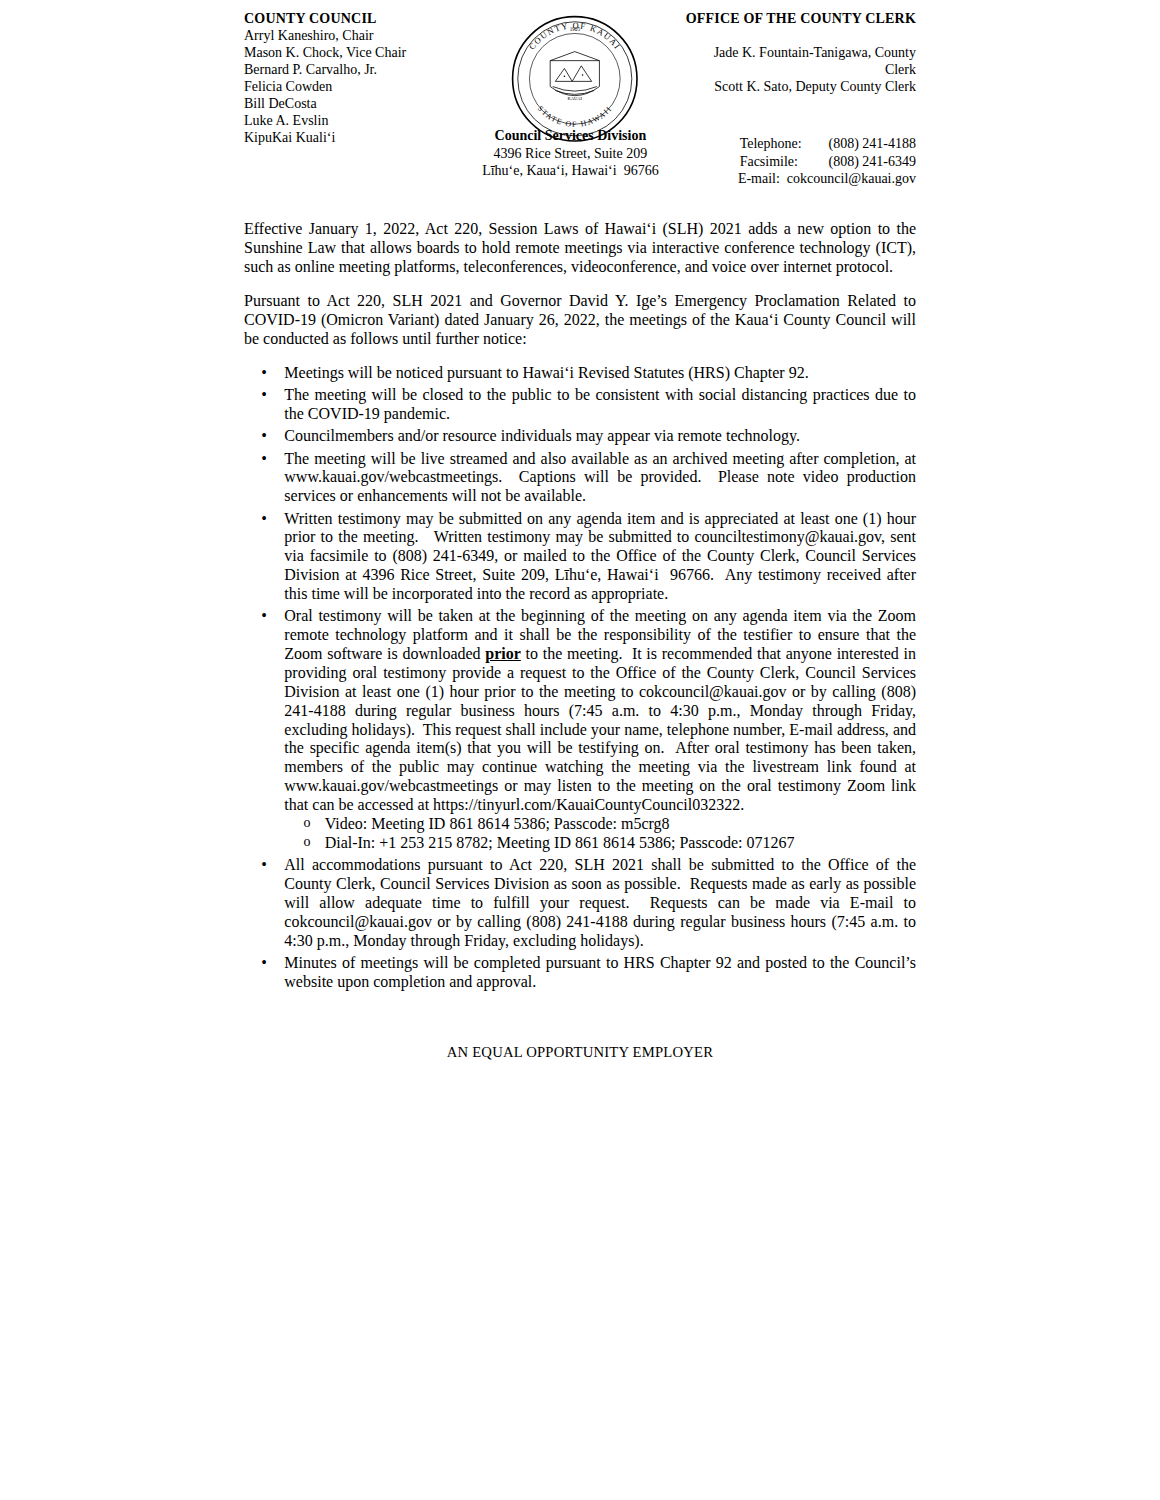COUNTY COUNCIL
Arryl Kaneshiro, Chair
Mason K. Chock, Vice Chair
Bernard P. Carvalho, Jr.
Felicia Cowden
Bill DeCosta
Luke A. Evslin
KipuKai Kualiʻi
COUNTY OF KAUAI STATE OF HAWAII 1905 KAUAI
OFFICE OF THE COUNTY CLERK
Jade K. Fountain-Tanigawa, County Clerk
Scott K. Sato, Deputy County Clerk
| Telephone: | (808) 241-4188 |
| Facsimile: | (808) 241-6349 |
E-mail: cokcouncil@kauai.gov
Council Services Division
4396 Rice Street, Suite 209
Līhuʻe, Kauaʻi, Hawaiʻi 96766
Effective January 1, 2022, Act 220, Session Laws of Hawaiʻi (SLH) 2021 adds a new option to the Sunshine Law that allows boards to hold remote meetings via interactive conference technology (ICT), such as online meeting platforms, teleconferences, videoconference, and voice over internet protocol.
Pursuant to Act 220, SLH 2021 and Governor David Y. Ige’s Emergency Proclamation Related to COVID-19 (Omicron Variant) dated January 26, 2022, the meetings of the Kauaʻi County Council will be conducted as follows until further notice:
Meetings will be noticed pursuant to Hawaiʻi Revised Statutes (HRS) Chapter 92.
The meeting will be closed to the public to be consistent with social distancing practices due to the COVID-19 pandemic.
Councilmembers and/or resource individuals may appear via remote technology.
The meeting will be live streamed and also available as an archived meeting after completion, at www.kauai.gov/webcastmeetings. Captions will be provided. Please note video production services or enhancements will not be available.
Written testimony may be submitted on any agenda item and is appreciated at least one (1) hour prior to the meeting. Written testimony may be submitted to counciltestimony@kauai.gov, sent via facsimile to (808) 241-6349, or mailed to the Office of the County Clerk, Council Services Division at 4396 Rice Street, Suite 209, Līhuʻe, Hawaiʻi 96766. Any testimony received after this time will be incorporated into the record as appropriate.
Oral testimony will be taken at the beginning of the meeting on any agenda item via the Zoom remote technology platform and it shall be the responsibility of the testifier to ensure that the Zoom software is downloaded prior to the meeting. It is recommended that anyone interested in providing oral testimony provide a request to the Office of the County Clerk, Council Services Division at least one (1) hour prior to the meeting to cokcouncil@kauai.gov or by calling (808) 241-4188 during regular business hours (7:45 a.m. to 4:30 p.m., Monday through Friday, excluding holidays). This request shall include your name, telephone number, E-mail address, and the specific agenda item(s) that you will be testifying on. After oral testimony has been taken, members of the public may continue watching the meeting via the livestream link found at www.kauai.gov/webcastmeetings or may listen to the meeting on the oral testimony Zoom link that can be accessed at https://tinyurl.com/KauaiCountyCouncil032322.
Video: Meeting ID 861 8614 5386; Passcode: m5crg8
Dial-In: +1 253 215 8782; Meeting ID 861 8614 5386; Passcode: 071267
All accommodations pursuant to Act 220, SLH 2021 shall be submitted to the Office of the County Clerk, Council Services Division as soon as possible. Requests made as early as possible will allow adequate time to fulfill your request. Requests can be made via E-mail to cokcouncil@kauai.gov or by calling (808) 241-4188 during regular business hours (7:45 a.m. to 4:30 p.m., Monday through Friday, excluding holidays).
Minutes of meetings will be completed pursuant to HRS Chapter 92 and posted to the Council’s website upon completion and approval.
AN EQUAL OPPORTUNITY EMPLOYER